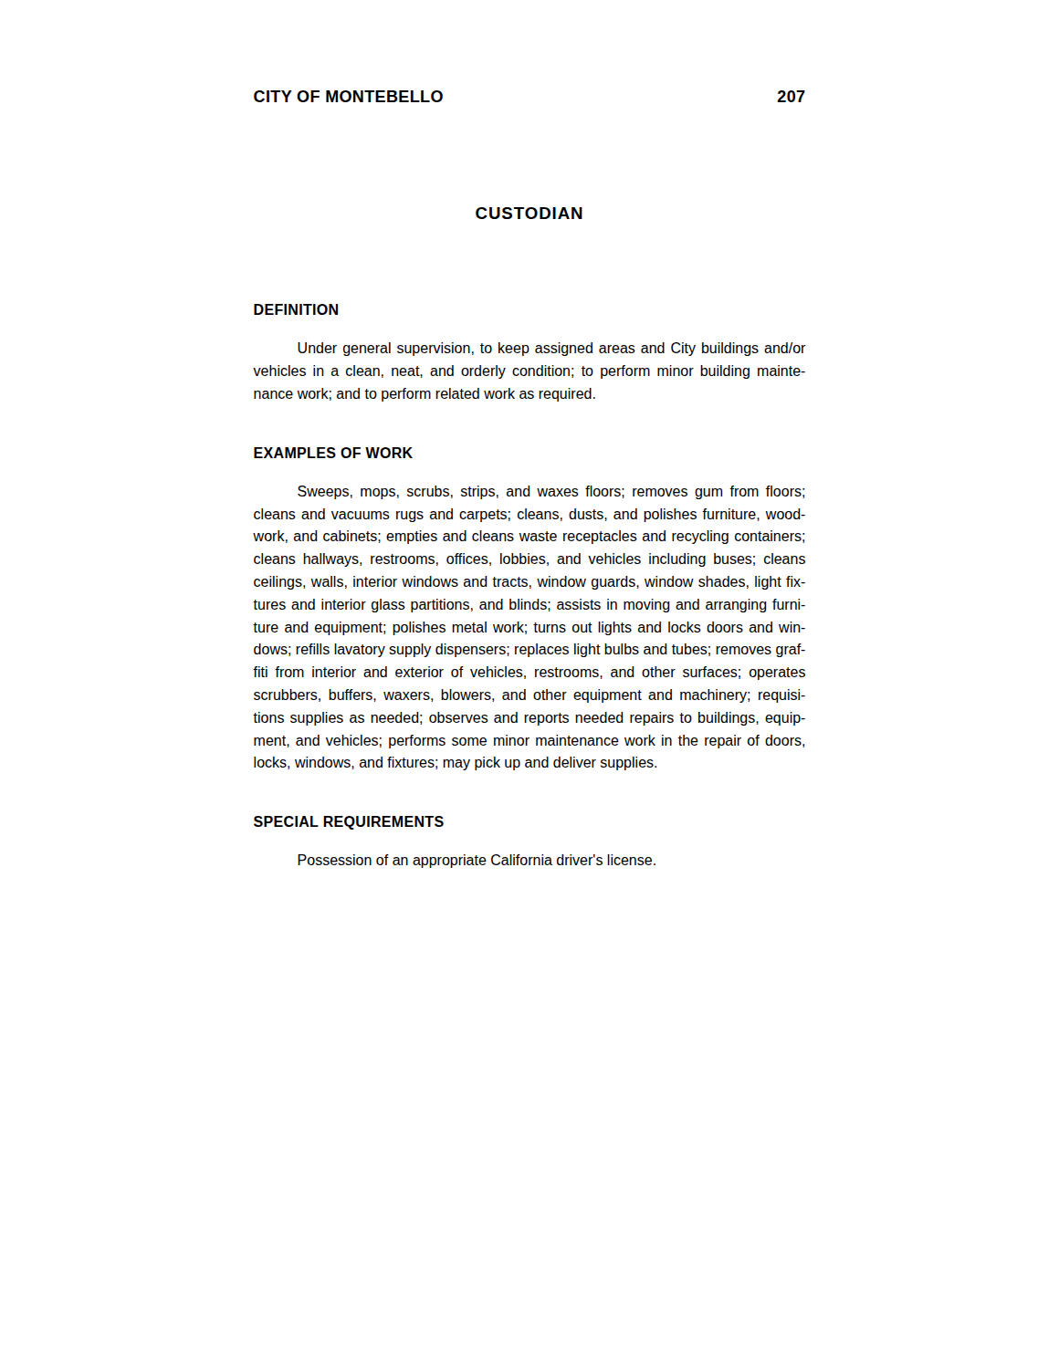CITY OF MONTEBELLO 207
CUSTODIAN
DEFINITION
Under general supervision, to keep assigned areas and City buildings and/or vehicles in a clean, neat, and orderly condition; to perform minor building maintenance work; and to perform related work as required.
EXAMPLES OF WORK
Sweeps, mops, scrubs, strips, and waxes floors; removes gum from floors; cleans and vacuums rugs and carpets; cleans, dusts, and polishes furniture, woodwork, and cabinets; empties and cleans waste receptacles and recycling containers; cleans hallways, restrooms, offices, lobbies, and vehicles including buses; cleans ceilings, walls, interior windows and tracts, window guards, window shades, light fixtures and interior glass partitions, and blinds; assists in moving and arranging furniture and equipment; polishes metal work; turns out lights and locks doors and windows; refills lavatory supply dispensers; replaces light bulbs and tubes; removes graffiti from interior and exterior of vehicles, restrooms, and other surfaces; operates scrubbers, buffers, waxers, blowers, and other equipment and machinery; requisitions supplies as needed; observes and reports needed repairs to buildings, equipment, and vehicles; performs some minor maintenance work in the repair of doors, locks, windows, and fixtures; may pick up and deliver supplies.
SPECIAL REQUIREMENTS
Possession of an appropriate California driver's license.